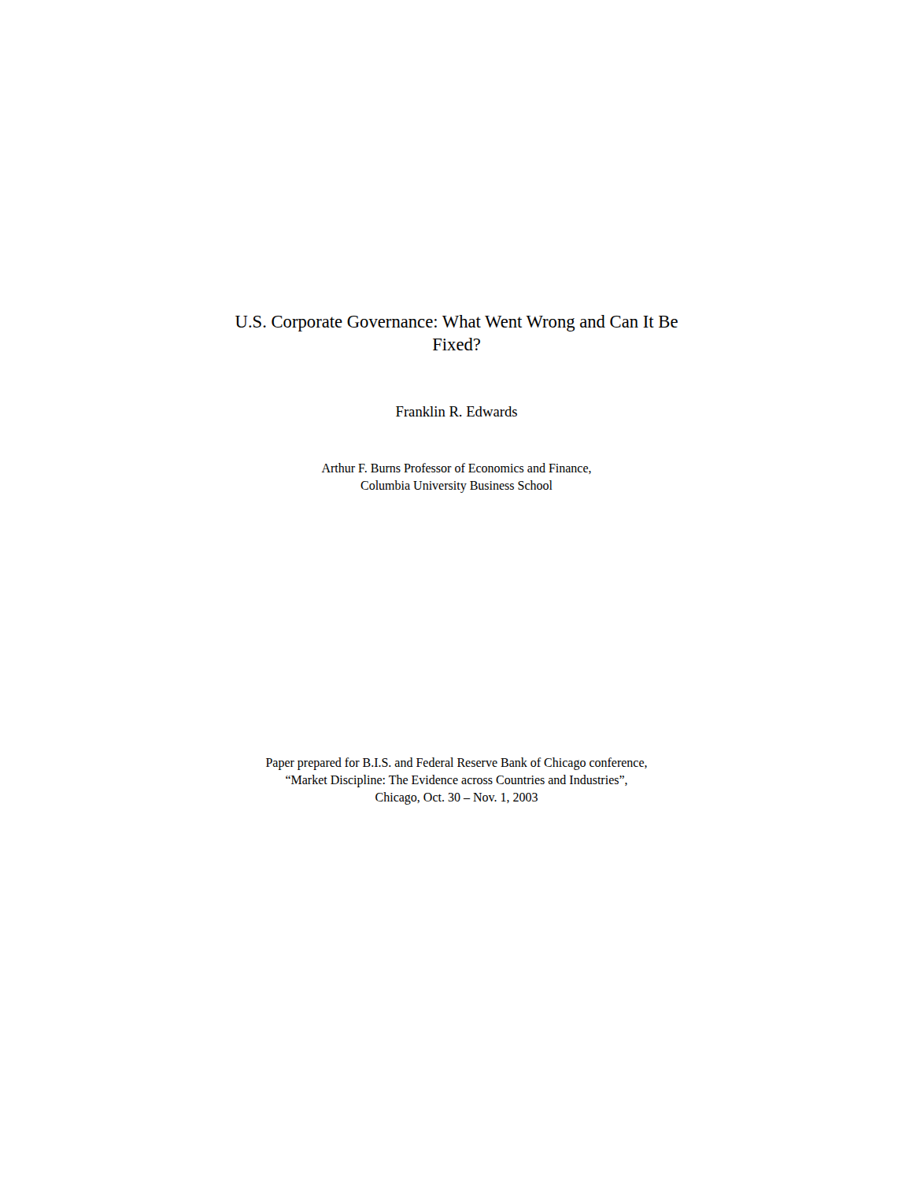U.S. Corporate Governance: What Went Wrong and Can It Be Fixed?
Franklin R. Edwards
Arthur F. Burns Professor of Economics and Finance,
Columbia University Business School
Paper prepared for B.I.S. and Federal Reserve Bank of Chicago conference,
“Market Discipline: The Evidence across Countries and Industries”,
Chicago, Oct. 30 – Nov. 1, 2003